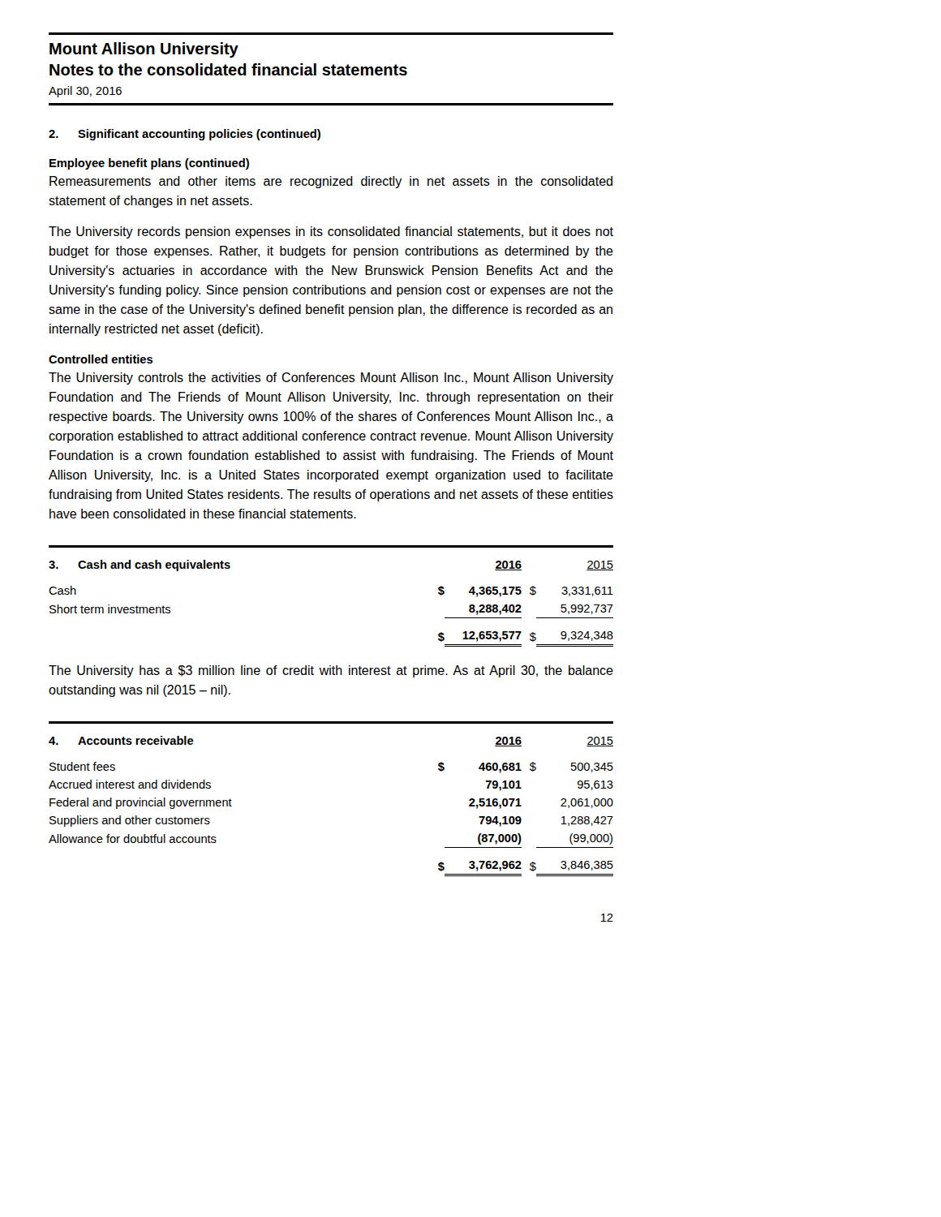Mount Allison University
Notes to the consolidated financial statements
April 30, 2016
2. Significant accounting policies (continued)
Employee benefit plans (continued)
Remeasurements and other items are recognized directly in net assets in the consolidated statement of changes in net assets.
The University records pension expenses in its consolidated financial statements, but it does not budget for those expenses. Rather, it budgets for pension contributions as determined by the University's actuaries in accordance with the New Brunswick Pension Benefits Act and the University's funding policy. Since pension contributions and pension cost or expenses are not the same in the case of the University's defined benefit pension plan, the difference is recorded as an internally restricted net asset (deficit).
Controlled entities
The University controls the activities of Conferences Mount Allison Inc., Mount Allison University Foundation and The Friends of Mount Allison University, Inc. through representation on their respective boards. The University owns 100% of the shares of Conferences Mount Allison Inc., a corporation established to attract additional conference contract revenue. Mount Allison University Foundation is a crown foundation established to assist with fundraising. The Friends of Mount Allison University, Inc. is a United States incorporated exempt organization used to facilitate fundraising from United States residents. The results of operations and net assets of these entities have been consolidated in these financial statements.
| 3. Cash and cash equivalents | | 2016 | | 2015 |
| Cash | $ | 4,365,175 | $ | 3,331,611 |
| Short term investments | | 8,288,402 | | 5,992,737 |
| | $ | 12,653,577 | $ | 9,324,348 |
The University has a $3 million line of credit with interest at prime. As at April 30, the balance outstanding was nil (2015 – nil).
| 4. Accounts receivable | | 2016 | | 2015 |
| Student fees | $ | 460,681 | $ | 500,345 |
| Accrued interest and dividends | | 79,101 | | 95,613 |
| Federal and provincial government | | 2,516,071 | | 2,061,000 |
| Suppliers and other customers | | 794,109 | | 1,288,427 |
| Allowance for doubtful accounts | | (87,000) | | (99,000) |
| | $ | 3,762,962 | $ | 3,846,385 |
12